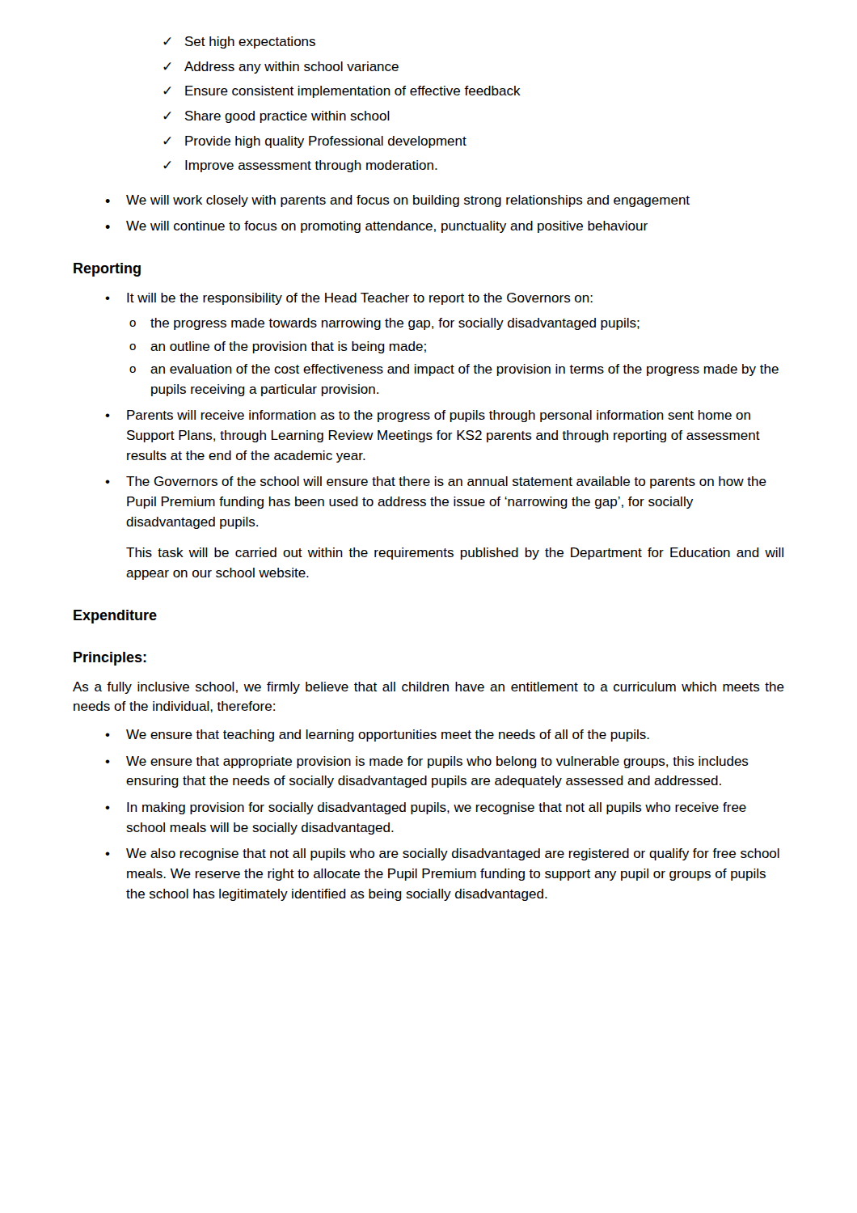Set high expectations
Address any within school variance
Ensure consistent implementation of effective feedback
Share good practice within school
Provide high quality Professional development
Improve assessment through moderation.
We will work closely with parents and focus on building strong relationships and engagement
We will continue to focus on promoting attendance, punctuality and positive behaviour
Reporting
It will be the responsibility of the Head Teacher to report to the Governors on:
the progress made towards narrowing the gap, for socially disadvantaged pupils;
an outline of the provision that is being made;
an evaluation of the cost effectiveness and impact of the provision in terms of the progress made by the pupils receiving a particular provision.
Parents will receive information as to the progress of pupils through personal information sent home on Support Plans, through Learning Review Meetings for KS2 parents and through reporting of assessment results at the end of the academic year.
The Governors of the school will ensure that there is an annual statement available to parents on how the Pupil Premium funding has been used to address the issue of ‘narrowing the gap’, for socially disadvantaged pupils.
This task will be carried out within the requirements published by the Department for Education and will appear on our school website.
Expenditure
Principles:
As a fully inclusive school, we firmly believe that all children have an entitlement to a curriculum which meets the needs of the individual, therefore:
We ensure that teaching and learning opportunities meet the needs of all of the pupils.
We ensure that appropriate provision is made for pupils who belong to vulnerable groups, this includes ensuring that the needs of socially disadvantaged pupils are adequately assessed and addressed.
In making provision for socially disadvantaged pupils, we recognise that not all pupils who receive free school meals will be socially disadvantaged.
We also recognise that not all pupils who are socially disadvantaged are registered or qualify for free school meals. We reserve the right to allocate the Pupil Premium funding to support any pupil or groups of pupils the school has legitimately identified as being socially disadvantaged.